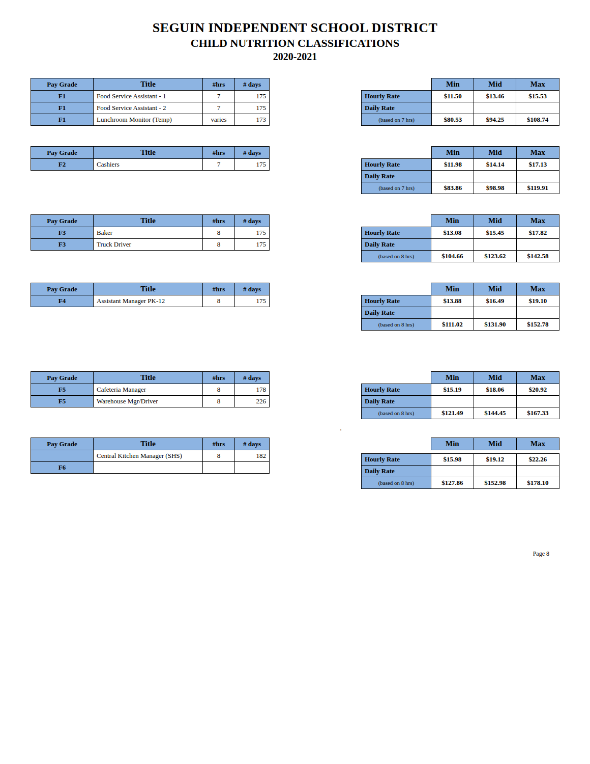SEGUIN INDEPENDENT SCHOOL DISTRICT
CHILD NUTRITION CLASSIFICATIONS
2020-2021
| Pay Grade | Title | #hrs | # days |
| F1 | Food Service Assistant - 1 | 7 | 175 |
| F1 | Food Service Assistant - 2 | 7 | 175 |
| F1 | Lunchroom Monitor (Temp) | varies | 173 |
| | Min | Mid | Max |
| Hourly Rate | $11.50 | $13.46 | $15.53 |
| Daily Rate | | | |
| (based on 7 hrs) | $80.53 | $94.25 | $108.74 |
| Pay Grade | Title | #hrs | # days |
| F2 | Cashiers | 7 | 175 |
| | Min | Mid | Max |
| Hourly Rate | $11.98 | $14.14 | $17.13 |
| Daily Rate | | | |
| (based on 7 hrs) | $83.86 | $98.98 | $119.91 |
| Pay Grade | Title | #hrs | # days |
| F3 | Baker | 8 | 175 |
| F3 | Truck Driver | 8 | 175 |
| | Min | Mid | Max |
| Hourly Rate | $13.08 | $15.45 | $17.82 |
| Daily Rate | | | |
| (based on 8 hrs) | $104.66 | $123.62 | $142.58 |
| Pay Grade | Title | #hrs | # days |
| F4 | Assistant Manager PK-12 | 8 | 175 |
| | Min | Mid | Max |
| Hourly Rate | $13.88 | $16.49 | $19.10 |
| Daily Rate | | | |
| (based on 8 hrs) | $111.02 | $131.90 | $152.78 |
| Pay Grade | Title | #hrs | # days |
| F5 | Cafeteria Manager | 8 | 178 |
| F5 | Warehouse Mgr/Driver | 8 | 226 |
| | Min | Mid | Max |
| Hourly Rate | $15.19 | $18.06 | $20.92 |
| Daily Rate | | | |
| (based on 8 hrs) | $121.49 | $144.45 | $167.33 |
.
| Pay Grade | Title | #hrs | # days |
| | Central Kitchen Manager (SHS) | 8 | 182 |
| F6 | | | |
| | Min | Mid | Max |
| Hourly Rate | $15.98 | $19.12 | $22.26 |
| Daily Rate | | | |
| (based on 8 hrs) | $127.86 | $152.98 | $178.10 |
Page 8